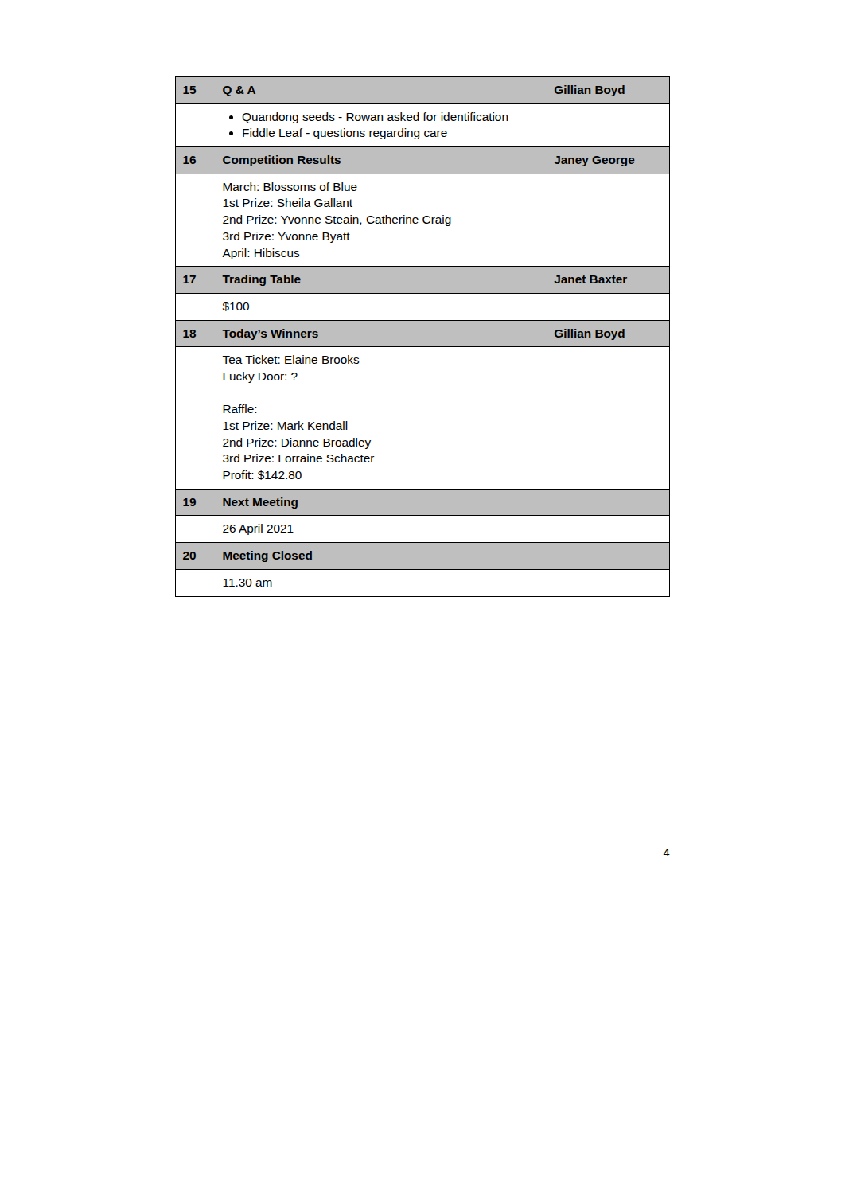| 15 | Q & A | Gillian Boyd |
| | Quandong seeds - Rowan asked for identification Fiddle Leaf - questions regarding care | |
| 16 | Competition Results | Janey George |
| | March: Blossoms of Blue 1st Prize: Sheila Gallant 2nd Prize: Yvonne Steain, Catherine Craig 3rd Prize: Yvonne Byatt April: Hibiscus | |
| 17 | Trading Table | Janet Baxter |
| | $100 | |
| 18 | Today’s Winners | Gillian Boyd |
| | Tea Ticket: Elaine Brooks Lucky Door: ? Raffle: 1st Prize: Mark Kendall 2nd Prize: Dianne Broadley 3rd Prize: Lorraine Schacter Profit: $142.80 | |
| 19 | Next Meeting | |
| | 26 April 2021 | |
| 20 | Meeting Closed | |
| | 11.30 am | |
4